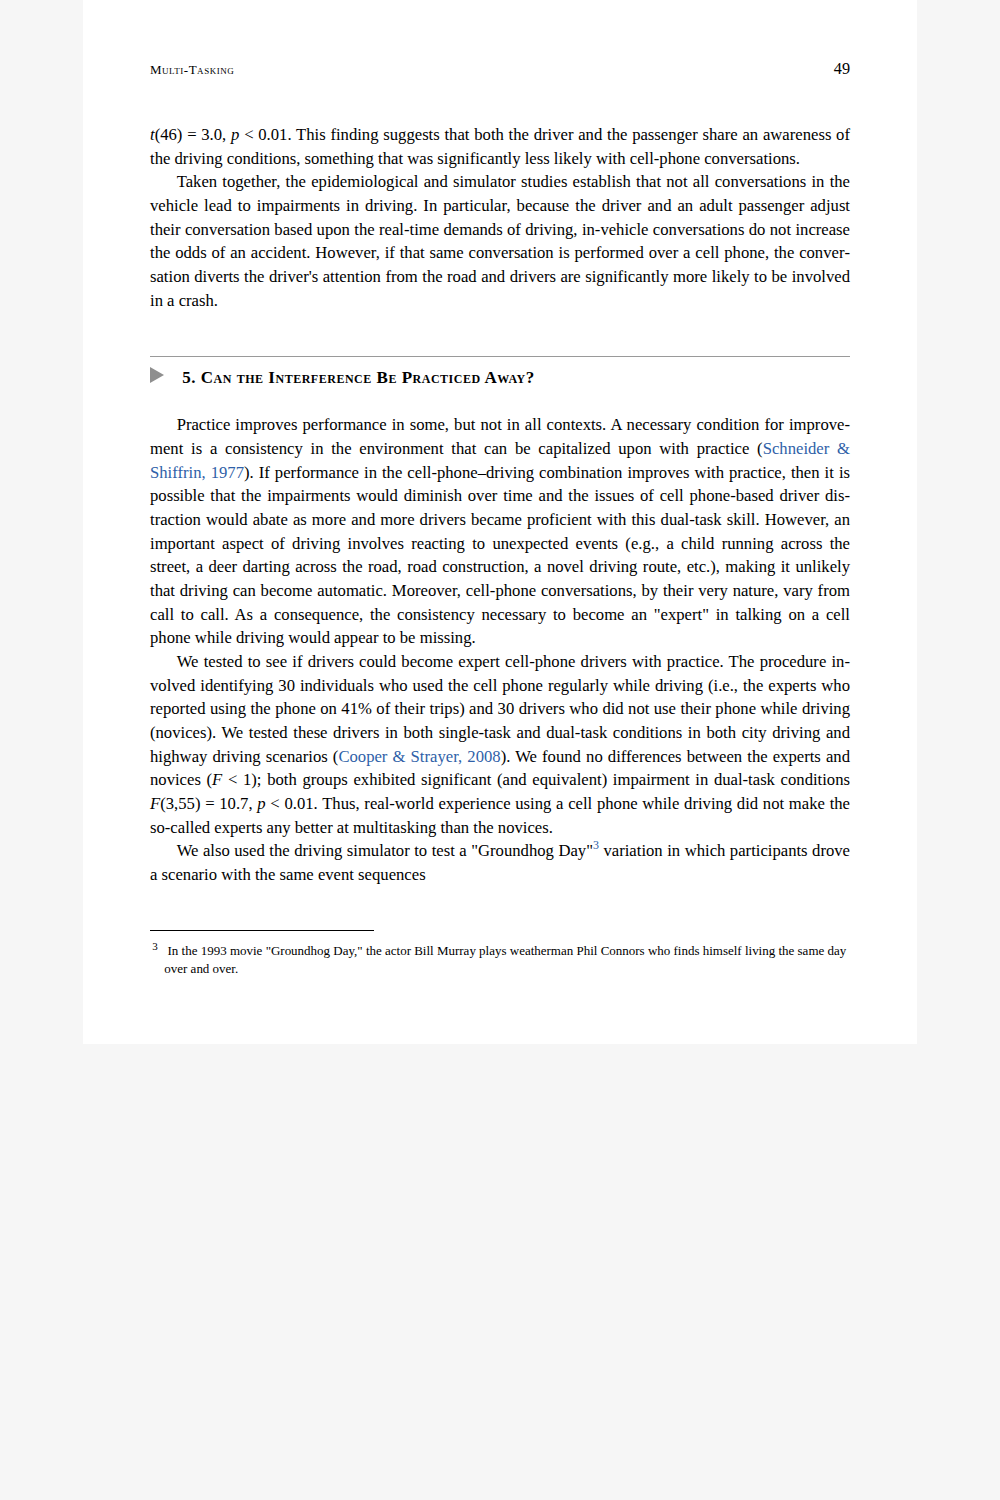Multi-Tasking 49
t(46) = 3.0, p < 0.01. This finding suggests that both the driver and the passenger share an awareness of the driving conditions, something that was significantly less likely with cell-phone conversations.
Taken together, the epidemiological and simulator studies establish that not all conversations in the vehicle lead to impairments in driving. In particular, because the driver and an adult passenger adjust their conversation based upon the real-time demands of driving, in-vehicle conversations do not increase the odds of an accident. However, if that same conversation is performed over a cell phone, the conversation diverts the driver's attention from the road and drivers are significantly more likely to be involved in a crash.
5. Can the Interference Be Practiced Away?
Practice improves performance in some, but not in all contexts. A necessary condition for improvement is a consistency in the environment that can be capitalized upon with practice (Schneider & Shiffrin, 1977). If performance in the cell-phone–driving combination improves with practice, then it is possible that the impairments would diminish over time and the issues of cell phone-based driver distraction would abate as more and more drivers became proficient with this dual-task skill. However, an important aspect of driving involves reacting to unexpected events (e.g., a child running across the street, a deer darting across the road, road construction, a novel driving route, etc.), making it unlikely that driving can become automatic. Moreover, cell-phone conversations, by their very nature, vary from call to call. As a consequence, the consistency necessary to become an "expert" in talking on a cell phone while driving would appear to be missing.
We tested to see if drivers could become expert cell-phone drivers with practice. The procedure involved identifying 30 individuals who used the cell phone regularly while driving (i.e., the experts who reported using the phone on 41% of their trips) and 30 drivers who did not use their phone while driving (novices). We tested these drivers in both single-task and dual-task conditions in both city driving and highway driving scenarios (Cooper & Strayer, 2008). We found no differences between the experts and novices (F < 1); both groups exhibited significant (and equivalent) impairment in dual-task conditions F(3,55) = 10.7, p < 0.01. Thus, real-world experience using a cell phone while driving did not make the so-called experts any better at multitasking than the novices.
We also used the driving simulator to test a "Groundhog Day"3 variation in which participants drove a scenario with the same event sequences
3 In the 1993 movie "Groundhog Day," the actor Bill Murray plays weatherman Phil Connors who finds himself living the same day over and over.